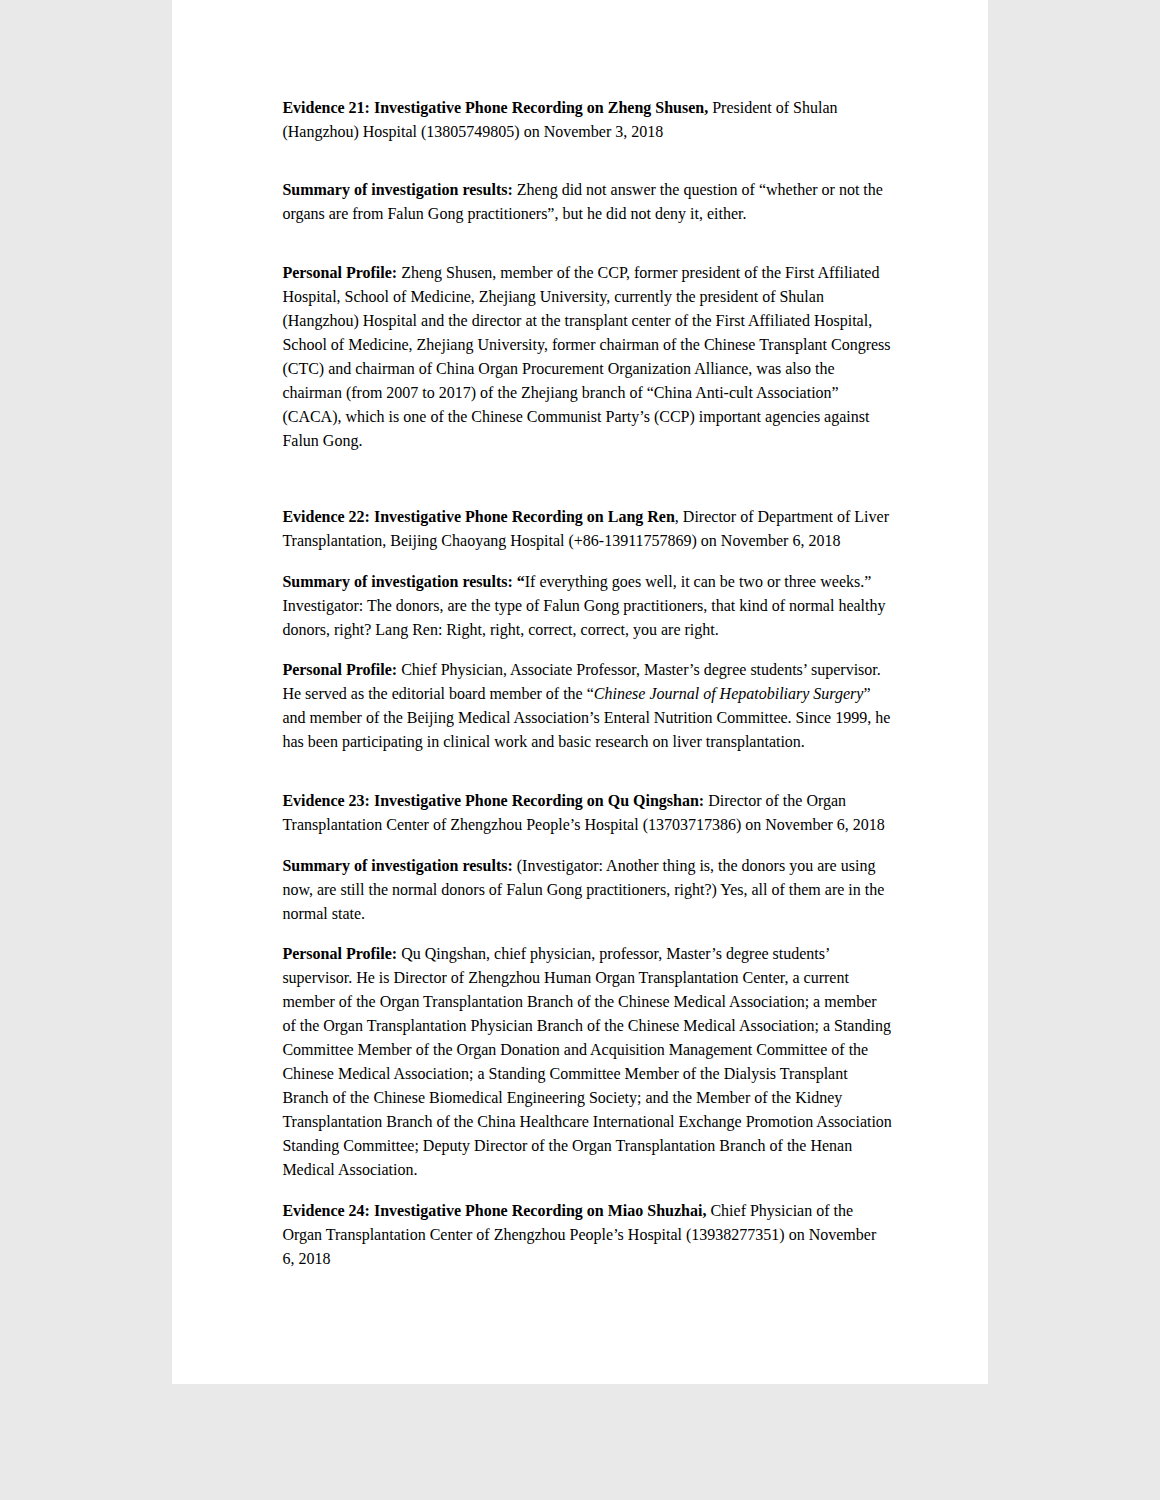Evidence 21: Investigative Phone Recording on Zheng Shusen, President of Shulan (Hangzhou) Hospital (13805749805) on November 3, 2018
Summary of investigation results: Zheng did not answer the question of “whether or not the organs are from Falun Gong practitioners”, but he did not deny it, either.
Personal Profile: Zheng Shusen, member of the CCP, former president of the First Affiliated Hospital, School of Medicine, Zhejiang University, currently the president of Shulan (Hangzhou) Hospital and the director at the transplant center of the First Affiliated Hospital, School of Medicine, Zhejiang University, former chairman of the Chinese Transplant Congress (CTC) and chairman of China Organ Procurement Organization Alliance, was also the chairman (from 2007 to 2017) of the Zhejiang branch of “China Anti-cult Association” (CACA), which is one of the Chinese Communist Party’s (CCP) important agencies against Falun Gong.
Evidence 22: Investigative Phone Recording on Lang Ren, Director of Department of Liver Transplantation, Beijing Chaoyang Hospital (+86-13911757869) on November 6, 2018
Summary of investigation results: “If everything goes well, it can be two or three weeks.” Investigator: The donors, are the type of Falun Gong practitioners, that kind of normal healthy donors, right? Lang Ren: Right, right, correct, correct, you are right.
Personal Profile: Chief Physician, Associate Professor, Master’s degree students’ supervisor. He served as the editorial board member of the “Chinese Journal of Hepatobiliary Surgery” and member of the Beijing Medical Association’s Enteral Nutrition Committee. Since 1999, he has been participating in clinical work and basic research on liver transplantation.
Evidence 23: Investigative Phone Recording on Qu Qingshan: Director of the Organ Transplantation Center of Zhengzhou People’s Hospital (13703717386) on November 6, 2018
Summary of investigation results: (Investigator: Another thing is, the donors you are using now, are still the normal donors of Falun Gong practitioners, right?) Yes, all of them are in the normal state.
Personal Profile: Qu Qingshan, chief physician, professor, Master’s degree students’ supervisor. He is Director of Zhengzhou Human Organ Transplantation Center, a current member of the Organ Transplantation Branch of the Chinese Medical Association; a member of the Organ Transplantation Physician Branch of the Chinese Medical Association; a Standing Committee Member of the Organ Donation and Acquisition Management Committee of the Chinese Medical Association; a Standing Committee Member of the Dialysis Transplant Branch of the Chinese Biomedical Engineering Society; and the Member of the Kidney Transplantation Branch of the China Healthcare International Exchange Promotion Association Standing Committee; Deputy Director of the Organ Transplantation Branch of the Henan Medical Association.
Evidence 24: Investigative Phone Recording on Miao Shuzhai, Chief Physician of the Organ Transplantation Center of Zhengzhou People’s Hospital (13938277351) on November 6, 2018